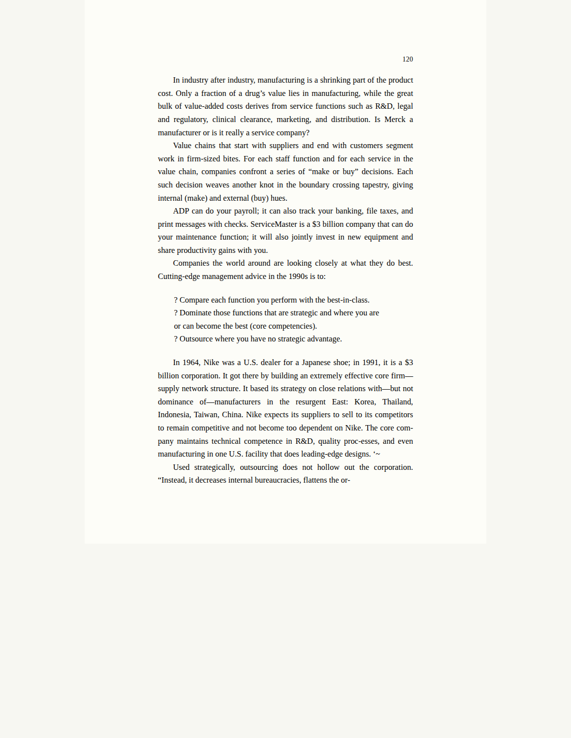120
In industry after industry, manufacturing is a shrinking part of the product cost. Only a fraction of a drug’s value lies in manufacturing, while the great bulk of value-added costs derives from service functions such as R&D, legal and regulatory, clinical clearance, marketing, and distribution. Is Merck a manufacturer or is it really a service company?
Value chains that start with suppliers and end with customers segment work in firm-sized bites. For each staff function and for each service in the value chain, companies confront a series of “make or buy” decisions. Each such decision weaves another knot in the boundary crossing tapestry, giving internal (make) and external (buy) hues.
ADP can do your payroll; it can also track your banking, file taxes, and print messages with checks. ServiceMaster is a $3 billion company that can do your maintenance function; it will also jointly invest in new equipment and share productivity gains with you.
Companies the world around are looking closely at what they do best. Cutting-edge management advice in the 1990s is to:
? Compare each function you perform with the best-in-class.
? Dominate those functions that are strategic and where you are
or can become the best (core competencies).
? Outsource where you have no strategic advantage.
In 1964, Nike was a U.S. dealer for a Japanese shoe; in 1991, it is a $3 billion corporation. It got there by building an extremely effective core firm—supply network structure. It based its strategy on close relations with—but not dominance of—manufacturers in the resurgent East: Korea, Thailand, Indonesia, Taiwan, China. Nike expects its suppliers to sell to its competitors to remain competitive and not become too dependent on Nike. The core company maintains technical competence in R&D, quality proc-esses, and even manufacturing in one U.S. facility that does leading-edge designs. ‘~
Used strategically, outsourcing does not hollow out the corporation. “Instead, it decreases internal bureaucracies, flattens the or-